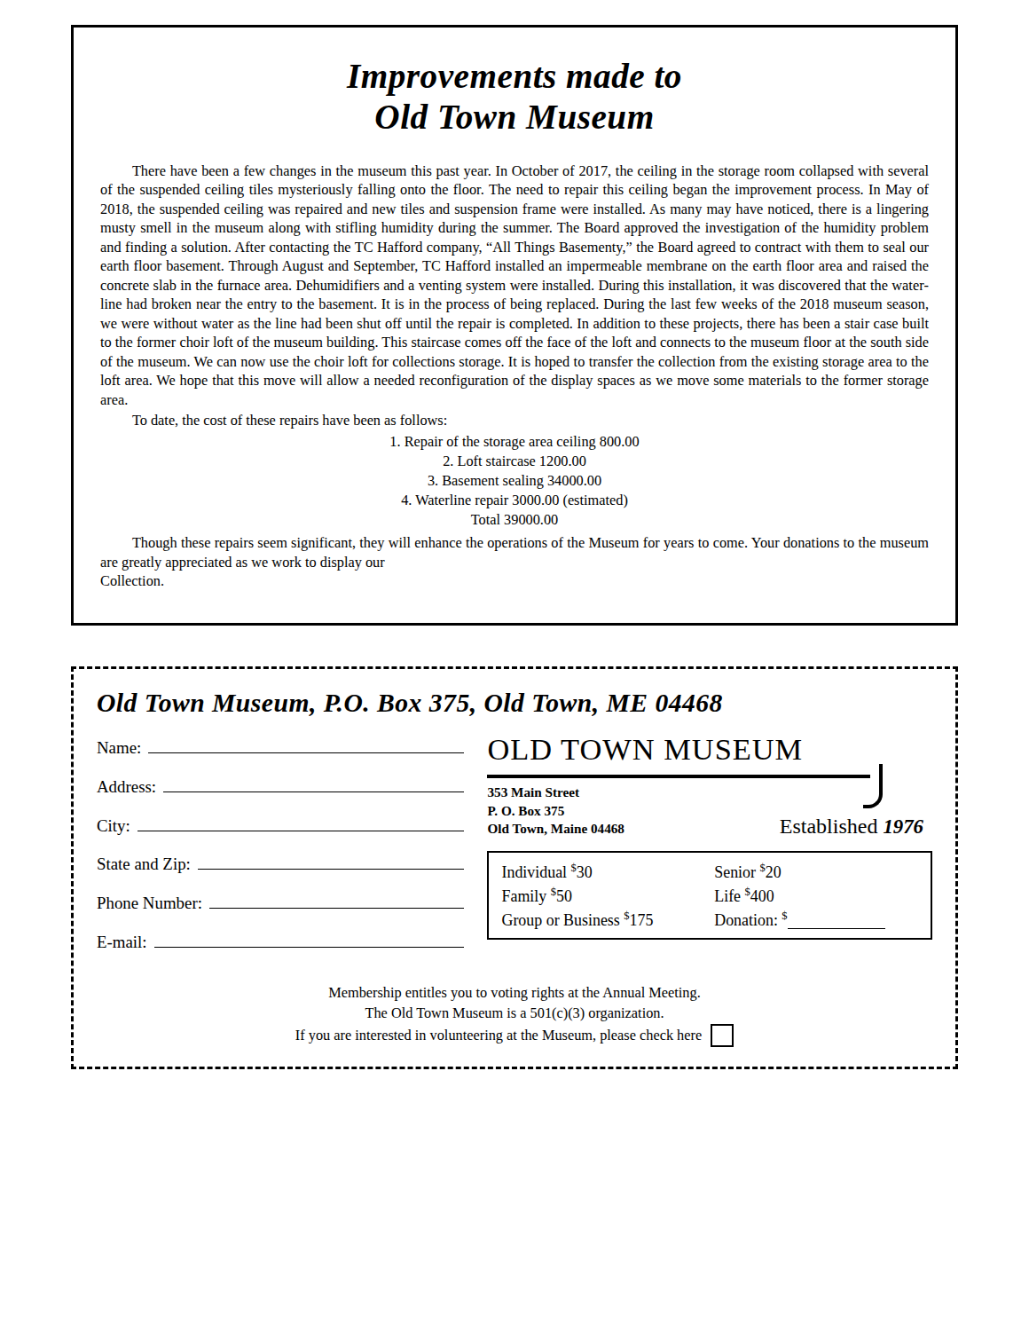Improvements made to
Old Town Museum
There have been a few changes in the museum this past year. In October of 2017, the ceiling in the storage room collapsed with several of the suspended ceiling tiles mysteriously falling onto the floor. The need to repair this ceiling began the improvement process. In May of 2018, the suspended ceiling was repaired and new tiles and suspension frame were installed. As many may have noticed, there is a lingering musty smell in the museum along with stifling humidity during the summer. The Board approved the investigation of the humidity problem and finding a solution. After contacting the TC Hafford company, “All Things Basementy,” the Board agreed to contract with them to seal our earth floor basement. Through August and September, TC Hafford installed an impermeable membrane on the earth floor area and raised the concrete slab in the furnace area. Dehumidifiers and a venting system were installed. During this installation, it was discovered that the waterline had broken near the entry to the basement. It is in the process of being replaced. During the last few weeks of the 2018 museum season, we were without water as the line had been shut off until the repair is completed. In addition to these projects, there has been a stair case built to the former choir loft of the museum building. This staircase comes off the face of the loft and connects to the museum floor at the south side of the museum. We can now use the choir loft for collections storage. It is hoped to transfer the collection from the existing storage area to the loft area. We hope that this move will allow a needed reconfiguration of the display spaces as we move some materials to the former storage area.
To date, the cost of these repairs have been as follows:
1. Repair of the storage area ceiling 800.00
2. Loft staircase 1200.00
3. Basement sealing 34000.00
4. Waterline repair 3000.00 (estimated)
Total 39000.00
Though these repairs seem significant, they will enhance the operations of the Museum for years to come. Your donations to the museum are greatly appreciated as we work to display our
Collection.
Old Town Museum, P.O. Box 375, Old Town, ME 04468
Name:
Address:
City:
State and Zip:
Phone Number:
E-mail:
Old Town Museum
353 Main Street
P. O. Box 375
Old Town, Maine 04468
Established1976
Individual $30 Senior $20 Family $50 Life $400 Group or Business $175 Donation: $
Membership entitles you to voting rights at the Annual Meeting.
The Old Town Museum is a 501(c)(3) organization.
If you are interested in volunteering at the Museum, please check here